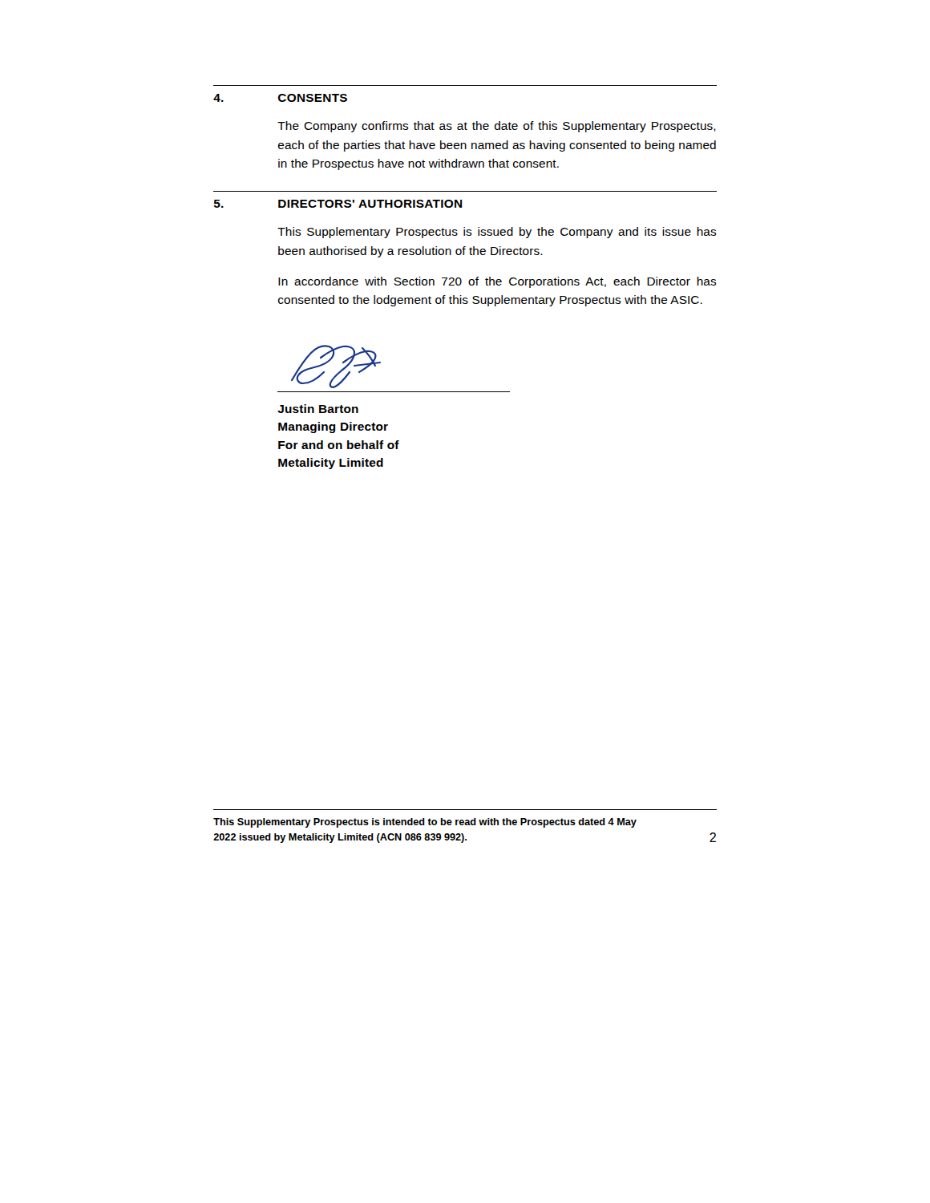4. CONSENTS
The Company confirms that as at the date of this Supplementary Prospectus, each of the parties that have been named as having consented to being named in the Prospectus have not withdrawn that consent.
5. DIRECTORS' AUTHORISATION
This Supplementary Prospectus is issued by the Company and its issue has been authorised by a resolution of the Directors.
In accordance with Section 720 of the Corporations Act, each Director has consented to the lodgement of this Supplementary Prospectus with the ASIC.
Justin Barton
Managing Director
For and on behalf of
Metalicity Limited
This Supplementary Prospectus is intended to be read with the Prospectus dated 4 May 2022 issued by Metalicity Limited (ACN 086 839 992).
2